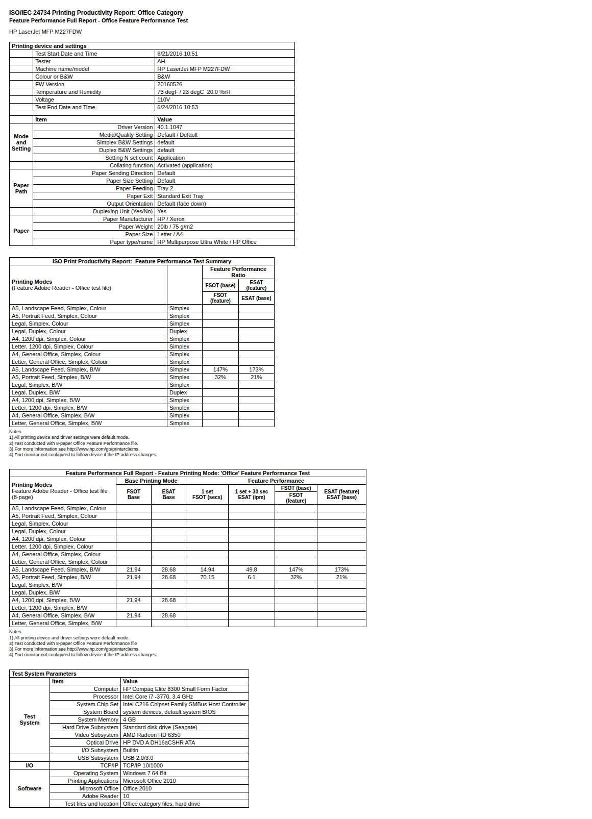ISO/IEC 24734 Printing Productivity Report: Office Category
Feature Performance Full Report - Office Feature Performance Test
HP LaserJet MFP M227FDW
| Printing device and settings |
| | Test Start Date and Time | 6/21/2016 10:51 |
| | Tester | AH |
| | Machine name/model | HP LaserJet MFP M227FDW |
| | Colour or B&W | B&W |
| | FW Version | 20160526 |
| | Temperature and Humidity | 73 degF / 23 degC 20.0 %rH |
| | Voltage | 110V |
| | Test End Date and Time | 6/24/2016 10:53 |
| | Item | Value |
| Mode and Setting | Driver Version | 40.1.1047 |
| Media/Quality Setting | Default / Default |
| Simplex B&W Settings | default |
| Duplex B&W Settings | default |
| Setting N set count | Application |
| | Collating function | Activated (application) |
| Paper Path | Paper Sending Direction | Default |
| Paper Size Setting | Default |
| Paper Feeding | Tray 2 |
| Paper Exit | Standard Exit Tray |
| Output Orientation | Default (face down) |
| | Duplexing Unit (Yes/No) | Yes |
| Paper | Paper Manufacturer | HP / Xerox |
| Paper Weight | 20lb / 75 g/m2 |
| Paper Size | Letter / A4 |
| Paper type/name | HP Multipurpose Ultra White / HP Office |
| ISO Print Productivity Report: Feature Performance Test Summary |
| Printing Modes (Feature Adobe Reader - Office test file) | | Feature Performance Ratio |
| FSOT (base) | ESAT (feature) |
| FSOT (feature) | ESAT (base) |
| A5, Landscape Feed, Simplex, Colour | Simplex | | |
| A5, Portrait Feed, Simplex, Colour | Simplex | | |
| Legal, Simplex, Colour | Simplex | | |
| Legal, Duplex, Colour | Duplex | | |
| A4, 1200 dpi, Simplex, Colour | Simplex | | |
| Letter, 1200 dpi, Simplex, Colour | Simplex | | |
| A4, General Office, Simplex, Colour | Simplex | | |
| Letter, General Office, Simplex, Colour | Simplex | | |
| A5, Landscape Feed, Simplex, B/W | Simplex | 147% | 173% |
| A5, Portrait Feed, Simplex, B/W | Simplex | 32% | 21% |
| Legal, Simplex, B/W | Simplex | | |
| Legal, Duplex, B/W | Duplex | | |
| A4, 1200 dpi, Simplex, B/W | Simplex | | |
| Letter, 1200 dpi, Simplex, B/W | Simplex | | |
| A4, General Office, Simplex, B/W | Simplex | | |
| Letter, General Office, Simplex, B/W | Simplex | | |
Notes
1) All printing device and driver settings were default mode.
2) Test conducted with 8-paper Office Feature Performance file.
3) For more information see http://www.hp.com/go/printerclaims.
4) Port monitor not configured to follow device if the IP address changes.
| Feature Performance Full Report - Feature Printing Mode: 'Office' Feature Performance Test |
| Printing Modes Feature Adobe Reader - Office test file (8-page) | Base Printing Mode | Feature Performance |
| FSOT Base | ESAT Base | 1 set FSOT (secs) | 1 set + 30 sec ESAT (ipm) | FSOT (base) | ESAT (feature) ESAT (base) |
| FSOT (feature) |
| A5, Landscape Feed, Simplex, Colour | | | | | | |
| A5, Portrait Feed, Simplex, Colour | | | | | | |
| Legal, Simplex, Colour | | | | | | |
| Legal, Duplex, Colour | | | | | | |
| A4, 1200 dpi, Simplex, Colour | | | | | | |
| Letter, 1200 dpi, Simplex, Colour | | | | | | |
| A4, General Office, Simplex, Colour | | | | | | |
| Letter, General Office, Simplex, Colour | | | | | | |
| A5, Landscape Feed, Simplex, B/W | 21.94 | 28.68 | 14.94 | 49.8 | 147% | 173% |
| A5, Portrait Feed, Simplex, B/W | 21.94 | 28.68 | 70.15 | 6.1 | 32% | 21% |
| Legal, Simplex, B/W | | | | | | |
| Legal, Duplex, B/W | | | | | | |
| A4, 1200 dpi, Simplex, B/W | 21.94 | 28.68 | | | | |
| Letter, 1200 dpi, Simplex, B/W | | | | | | |
| A4, General Office, Simplex, B/W | 21.94 | 28.68 | | | | |
| Letter, General Office, Simplex, B/W | | | | | | |
Notes
1) All printing device and driver settings were default mode.
2) Test conducted with 8-paper Office Feature Performance file
3) For more information see http://www.hp.com/go/printerclaims.
4) Port monitor not configured to follow device if the IP address changes.
| Test System Parameters |
| | Item | Value |
| Test System | Computer | HP Compaq Elite 8300 Small Form Factor |
| Processor | Intel Core i7 -3770, 3.4 GHz |
| System Chip Set | Intel C216 Chipset Family SMBus Host Controller |
| System Board | system devices, default system BIOS |
| System Memory | 4 GB |
| Hard Drive Subsystem | Standard disk drive (Seagate) |
| Video Subsystem | AMD Radeon HD 6350 |
| Optical Drive | HP DVD A DH16aCSHR ATA |
| I/O Subsystem | Builtin |
| | USB Subsystem | USB 2.0/3.0 |
| I/O | TCP/IP | TCP/IP 10/1000 |
| Software | Operating System | Windows 7 64 Bit |
| Printing Applications | Microsoft Office 2010 |
| Microsoft Office | Office 2010 |
| Adobe Reader | 10 |
| Test files and location | Office category files, hard drive |